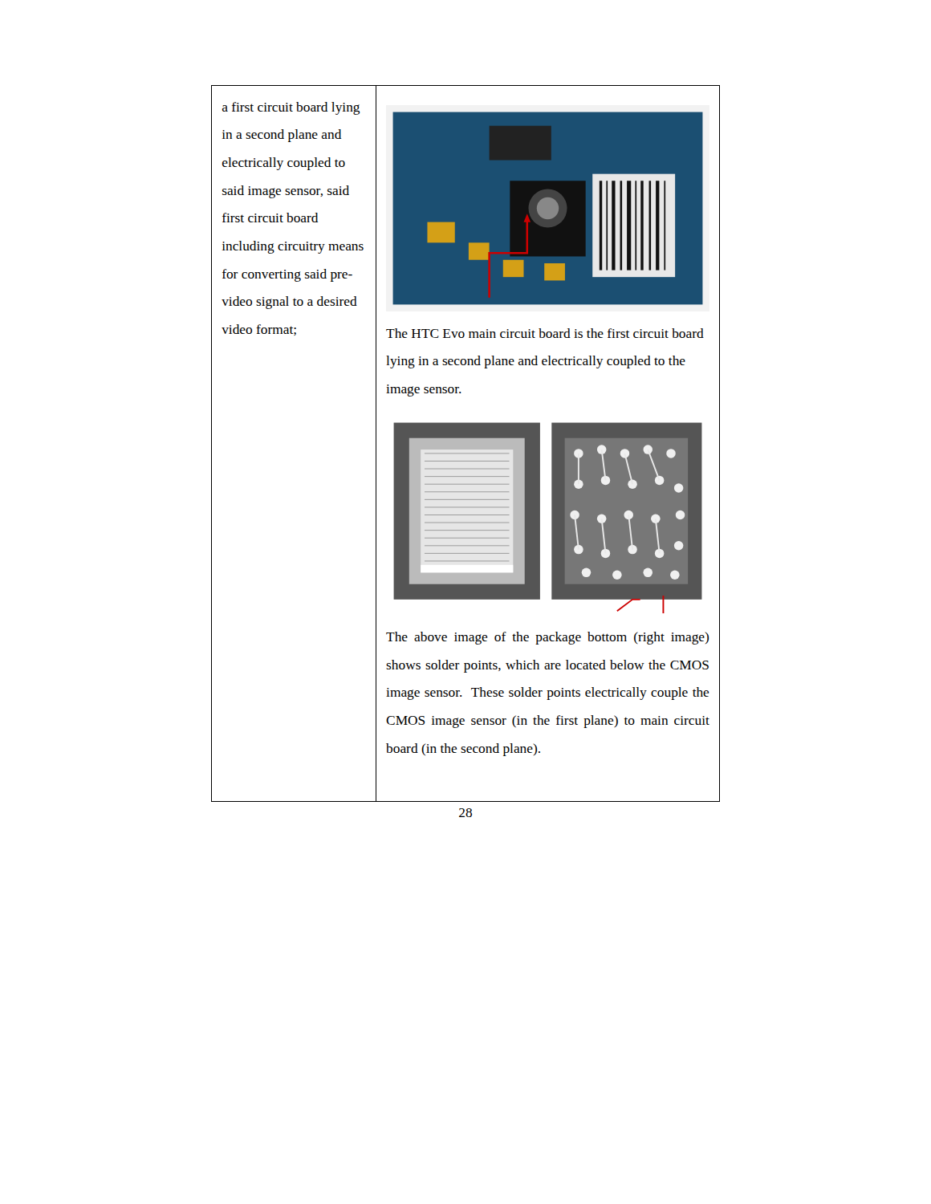| a first circuit board lying in a second plane and electrically coupled to said image sensor, said first circuit board including circuitry means for converting said pre-video signal to a desired video format; | The HTC Evo main circuit board is the first circuit board lying in a second plane and electrically coupled to the image sensor. The above image of the package bottom (right image) shows solder points, which are located below the CMOS image sensor. These solder points electrically couple the CMOS image sensor (in the first plane) to main circuit board (in the second plane). |
28